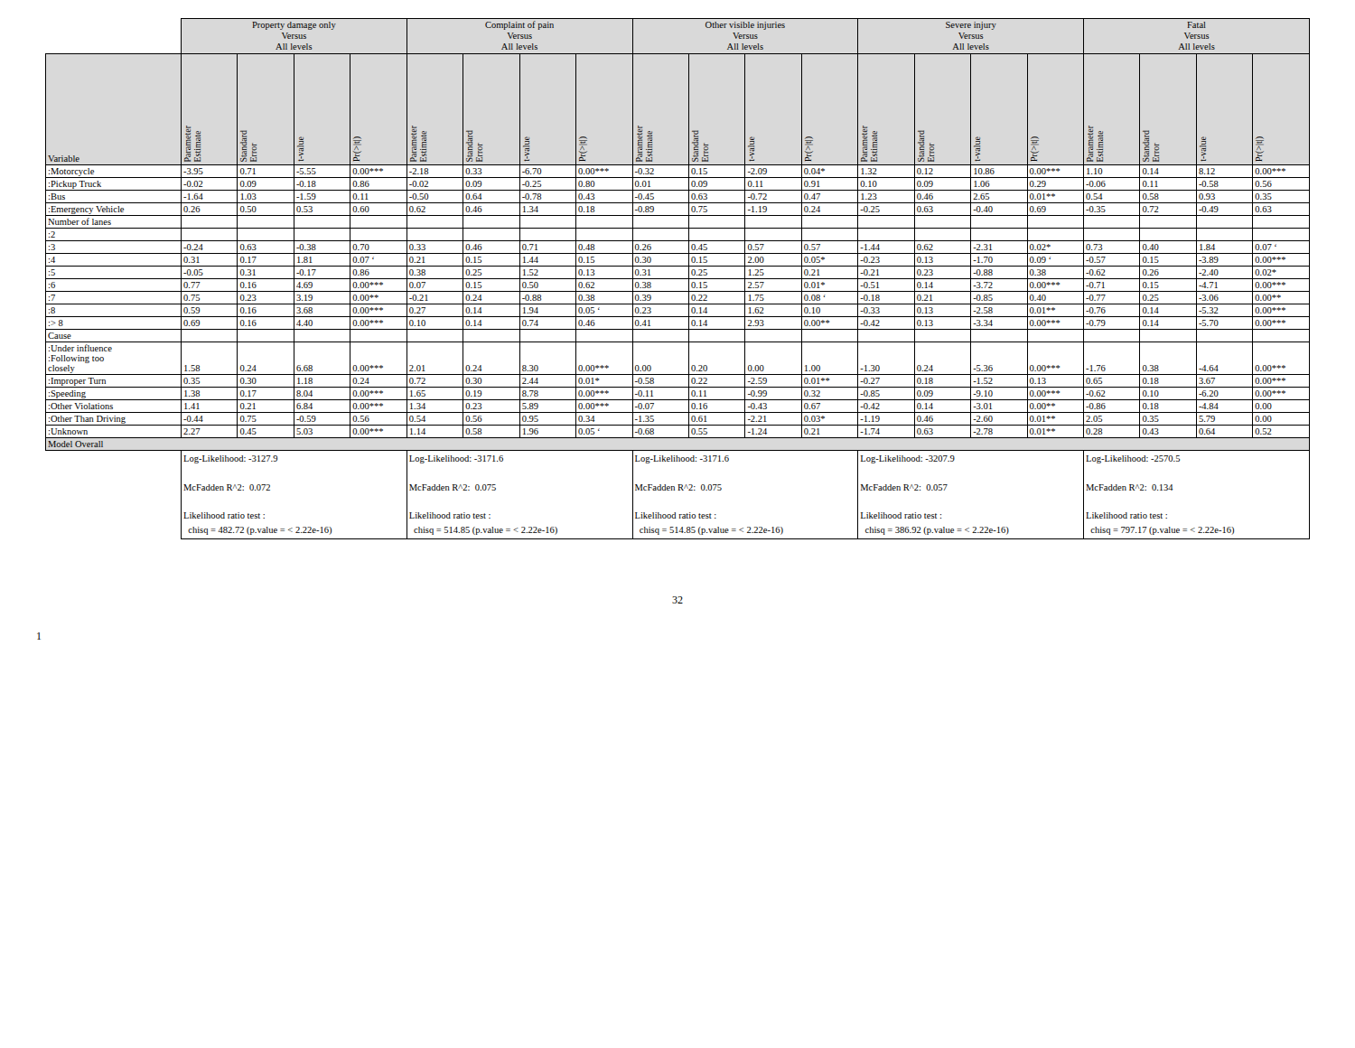| | Property damage only Versus All levels | Complaint of pain Versus All levels | Other visible injuries Versus All levels | Severe injury Versus All levels | Fatal Versus All levels |
| Variable | Parameter Estimate | Standard Error | t-value | Pr(>/t/) | Parameter Estimate | Standard Error | t-value | Pr(>/t/) | Parameter Estimate | Standard Error | t-value | Pr(>/t/) | Parameter Estimate | Standard Error | t-value | Pr(>/t/) | Parameter Estimate | Standard Error | t-value | Pr(>/t/) |
| :Motorcycle | -3.95 | 0.71 | -5.55 | 0.00*** | -2.18 | 0.33 | -6.70 | 0.00*** | -0.32 | 0.15 | -2.09 | 0.04* | 1.32 | 0.12 | 10.86 | 0.00*** | 1.10 | 0.14 | 8.12 | 0.00*** |
| :Pickup Truck | -0.02 | 0.09 | -0.18 | 0.86 | -0.02 | 0.09 | -0.25 | 0.80 | 0.01 | 0.09 | 0.11 | 0.91 | 0.10 | 0.09 | 1.06 | 0.29 | -0.06 | 0.11 | -0.58 | 0.56 |
| :Bus | -1.64 | 1.03 | -1.59 | 0.11 | -0.50 | 0.64 | -0.78 | 0.43 | -0.45 | 0.63 | -0.72 | 0.47 | 1.23 | 0.46 | 2.65 | 0.01** | 0.54 | 0.58 | 0.93 | 0.35 |
| :Emergency Vehicle | 0.26 | 0.50 | 0.53 | 0.60 | 0.62 | 0.46 | 1.34 | 0.18 | -0.89 | 0.75 | -1.19 | 0.24 | -0.25 | 0.63 | -0.40 | 0.69 | -0.35 | 0.72 | -0.49 | 0.63 |
| Number of lanes | | | | | | | | | | | | | | | | | | | | |
| :2 | | | | | | | | | | | | | | | | | | | | |
| :3 | -0.24 | 0.63 | -0.38 | 0.70 | 0.33 | 0.46 | 0.71 | 0.48 | 0.26 | 0.45 | 0.57 | 0.57 | -1.44 | 0.62 | -2.31 | 0.02* | 0.73 | 0.40 | 1.84 | 0.07 ‘ |
| :4 | 0.31 | 0.17 | 1.81 | 0.07 ‘ | 0.21 | 0.15 | 1.44 | 0.15 | 0.30 | 0.15 | 2.00 | 0.05* | -0.23 | 0.13 | -1.70 | 0.09 ‘ | -0.57 | 0.15 | -3.89 | 0.00*** |
| :5 | -0.05 | 0.31 | -0.17 | 0.86 | 0.38 | 0.25 | 1.52 | 0.13 | 0.31 | 0.25 | 1.25 | 0.21 | -0.21 | 0.23 | -0.88 | 0.38 | -0.62 | 0.26 | -2.40 | 0.02* |
| :6 | 0.77 | 0.16 | 4.69 | 0.00*** | 0.07 | 0.15 | 0.50 | 0.62 | 0.38 | 0.15 | 2.57 | 0.01* | -0.51 | 0.14 | -3.72 | 0.00*** | -0.71 | 0.15 | -4.71 | 0.00*** |
| :7 | 0.75 | 0.23 | 3.19 | 0.00** | -0.21 | 0.24 | -0.88 | 0.38 | 0.39 | 0.22 | 1.75 | 0.08 ‘ | -0.18 | 0.21 | -0.85 | 0.40 | -0.77 | 0.25 | -3.06 | 0.00** |
| :8 | 0.59 | 0.16 | 3.68 | 0.00*** | 0.27 | 0.14 | 1.94 | 0.05 ‘ | 0.23 | 0.14 | 1.62 | 0.10 | -0.33 | 0.13 | -2.58 | 0.01** | -0.76 | 0.14 | -5.32 | 0.00*** |
| :> 8 | 0.69 | 0.16 | 4.40 | 0.00*** | 0.10 | 0.14 | 0.74 | 0.46 | 0.41 | 0.14 | 2.93 | 0.00** | -0.42 | 0.13 | -3.34 | 0.00*** | -0.79 | 0.14 | -5.70 | 0.00*** |
| Cause | | | | | | | | | | | | | | | | | | | | |
| :Under influence :Following too closely | 1.58 | 0.24 | 6.68 | 0.00*** | 2.01 | 0.24 | 8.30 | 0.00*** | 0.00 | 0.20 | 0.00 | 1.00 | -1.30 | 0.24 | -5.36 | 0.00*** | -1.76 | 0.38 | -4.64 | 0.00*** |
| :Improper Turn | 0.35 | 0.30 | 1.18 | 0.24 | 0.72 | 0.30 | 2.44 | 0.01* | -0.58 | 0.22 | -2.59 | 0.01** | -0.27 | 0.18 | -1.52 | 0.13 | 0.65 | 0.18 | 3.67 | 0.00*** |
| :Speeding | 1.38 | 0.17 | 8.04 | 0.00*** | 1.65 | 0.19 | 8.78 | 0.00*** | -0.11 | 0.11 | -0.99 | 0.32 | -0.85 | 0.09 | -9.10 | 0.00*** | -0.62 | 0.10 | -6.20 | 0.00*** |
| :Other Violations | 1.41 | 0.21 | 6.84 | 0.00*** | 1.34 | 0.23 | 5.89 | 0.00*** | -0.07 | 0.16 | -0.43 | 0.67 | -0.42 | 0.14 | -3.01 | 0.00** | -0.86 | 0.18 | -4.84 | 0.00 |
| :Other Than Driving | -0.44 | 0.75 | -0.59 | 0.56 | 0.54 | 0.56 | 0.95 | 0.34 | -1.35 | 0.61 | -2.21 | 0.03* | -1.19 | 0.46 | -2.60 | 0.01** | 2.05 | 0.35 | 5.79 | 0.00 |
| :Unknown | 2.27 | 0.45 | 5.03 | 0.00*** | 1.14 | 0.58 | 1.96 | 0.05 ‘ | -0.68 | 0.55 | -1.24 | 0.21 | -1.74 | 0.63 | -2.78 | 0.01** | 0.28 | 0.43 | 0.64 | 0.52 |
| Model Overall |
| | Log-Likelihood: -3127.9 McFadden R^2: 0.072 Likelihood ratio test : chisq = 482.72 (p.value = < 2.22e-16) | Log-Likelihood: -3171.6 McFadden R^2: 0.075 Likelihood ratio test : chisq = 514.85 (p.value = < 2.22e-16) | Log-Likelihood: -3171.6 McFadden R^2: 0.075 Likelihood ratio test : chisq = 514.85 (p.value = < 2.22e-16) | Log-Likelihood: -3207.9 McFadden R^2: 0.057 Likelihood ratio test : chisq = 386.92 (p.value = < 2.22e-16) | Log-Likelihood: -2570.5 McFadden R^2: 0.134 Likelihood ratio test : chisq = 797.17 (p.value = < 2.22e-16) |
1
32